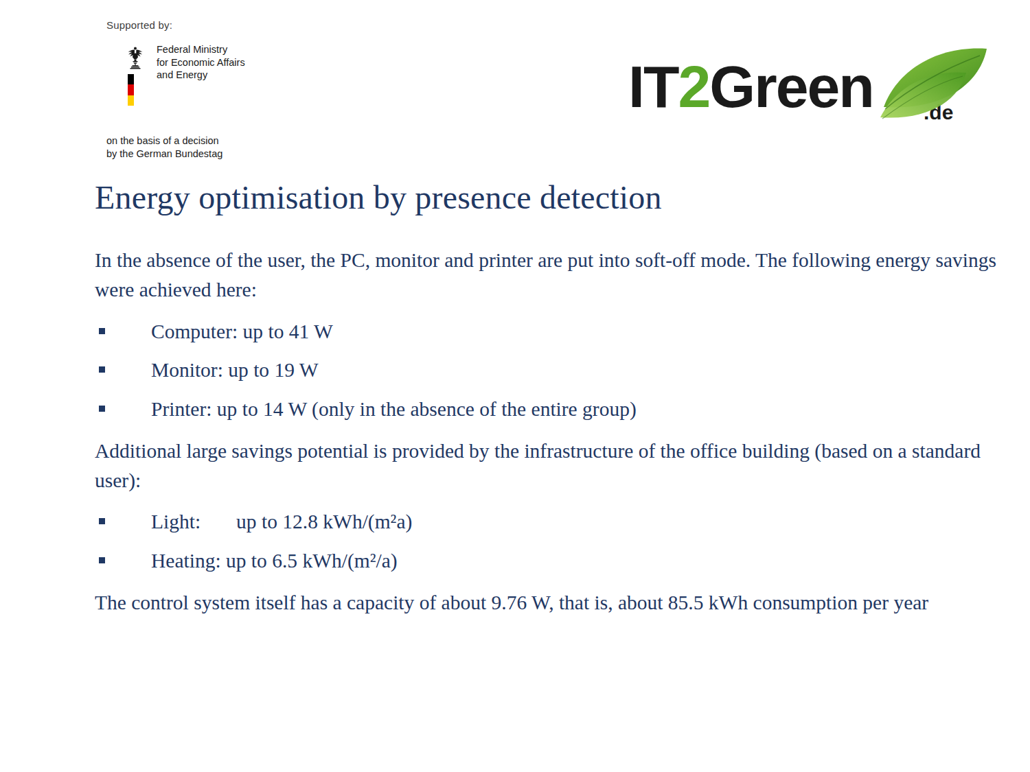Supported by:
Federal Ministry
for Economic Affairs
and Energy
on the basis of a decision
by the German Bundestag
IT 2 Green
.de
Energy optimisation by presence detection
In the absence of the user, the PC, monitor and printer are put into soft-off mode. The following energy savings were achieved here:
Computer: up to 41 W
Monitor: up to 19 W
Printer: up to 14 W (only in the absence of the entire group)
Additional large savings potential is provided by the infrastructure of the office building (based on a standard user):
Light: up to 12.8 kWh/(m²a)
Heating: up to 6.5 kWh/(m²/a)
The control system itself has a capacity of about 9.76 W, that is, about 85.5 kWh consumption per year